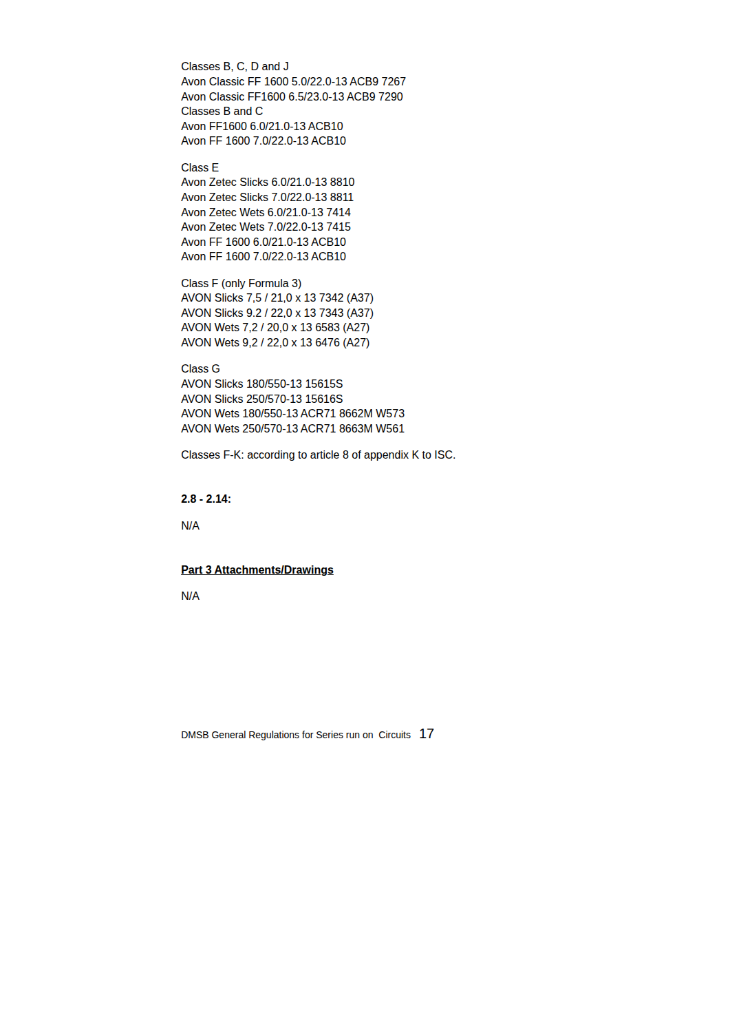Classes B, C, D and J
Avon Classic FF 1600 5.0/22.0-13 ACB9 7267
Avon Classic FF1600 6.5/23.0-13 ACB9 7290
Classes B and C
Avon FF1600 6.0/21.0-13 ACB10
Avon FF 1600 7.0/22.0-13 ACB10
Class E
Avon Zetec Slicks 6.0/21.0-13 8810
Avon Zetec Slicks 7.0/22.0-13 8811
Avon Zetec Wets 6.0/21.0-13 7414
Avon Zetec Wets 7.0/22.0-13 7415
Avon FF 1600 6.0/21.0-13 ACB10
Avon FF 1600 7.0/22.0-13 ACB10
Class F (only Formula 3)
AVON Slicks 7,5 / 21,0 x 13 7342 (A37)
AVON Slicks 9.2 / 22,0 x 13 7343 (A37)
AVON Wets 7,2 / 20,0 x 13 6583 (A27)
AVON Wets 9,2 / 22,0 x 13 6476 (A27)
Class G
AVON Slicks 180/550-13 15615S
AVON Slicks 250/570-13 15616S
AVON Wets 180/550-13 ACR71 8662M W573
AVON Wets 250/570-13 ACR71 8663M W561
Classes F-K: according to article 8 of appendix K to ISC.
2.8 - 2.14:
N/A
Part 3 Attachments/Drawings
N/A
DMSB General Regulations for Series run on Circuits17